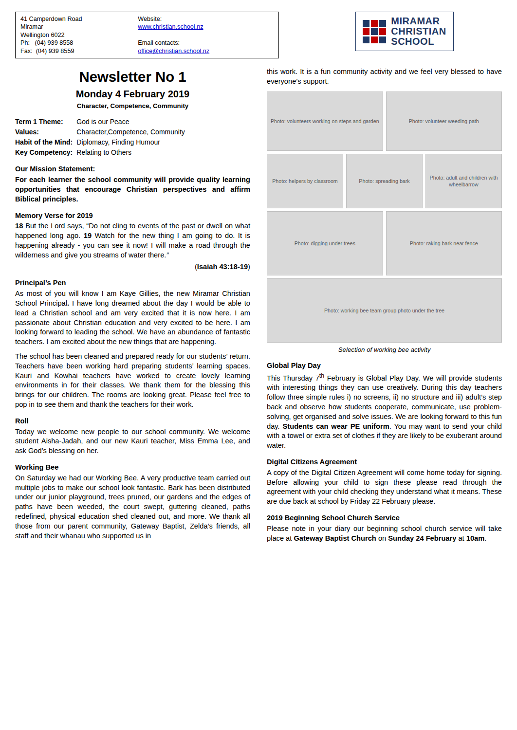| 41 Camperdown Road | Website: |
| Miramar | www.christian.school.nz |
| Wellington 6022 | |
| Ph: (04) 939 8558 | Email contacts: |
| Fax: (04) 939 8559 | office@christian.school.nz |
MIRAMAR
CHRISTIAN
SCHOOL
Newsletter No 1
Monday 4 February 2019
Character, Competence, Community
| Term 1 Theme: | God is our Peace |
| Values: | Character,Competence, Community |
| Habit of the Mind: | Diplomacy, Finding Humour |
| Key Competency: | Relating to Others |
Our Mission Statement:
For each learner the school community will provide quality learning opportunities that encourage Christian perspectives and affirm Biblical principles.
Memory Verse for 2019
18 But the Lord says, “Do not cling to events of the past or dwell on what happened long ago. 19 Watch for the new thing I am going to do. It is happening already - you can see it now! I will make a road through the wilderness and give you streams of water there.”
(Isaiah 43:18-19)
Principal’s Pen
As most of you will know I am Kaye Gillies, the new Miramar Christian School Principal. I have long dreamed about the day I would be able to lead a Christian school and am very excited that it is now here. I am passionate about Christian education and very excited to be here. I am looking forward to leading the school. We have an abundance of fantastic teachers. I am excited about the new things that are happening.
The school has been cleaned and prepared ready for our students’ return. Teachers have been working hard preparing students’ learning spaces. Kauri and Kowhai teachers have worked to create lovely learning environments in for their classes. We thank them for the blessing this brings for our children. The rooms are looking great. Please feel free to pop in to see them and thank the teachers for their work.
Roll
Today we welcome new people to our school community. We welcome student Aisha-Jadah, and our new Kauri teacher, Miss Emma Lee, and ask God’s blessing on her.
Working Bee
On Saturday we had our Working Bee. A very productive team carried out multiple jobs to make our school look fantastic. Bark has been distributed under our junior playground, trees pruned, our gardens and the edges of paths have been weeded, the court swept, guttering cleaned, paths redefined, physical education shed cleaned out, and more. We thank all those from our parent community, Gateway Baptist, Zelda’s friends, all staff and their whanau who supported us in
this work. It is a fun community activity and we feel very blessed to have everyone’s support.
Photo: volunteers working on steps and garden
Photo: volunteer weeding path
Photo: helpers by classroom
Photo: spreading bark
Photo: adult and children with wheelbarrow
Photo: digging under trees
Photo: raking bark near fence
Photo: working bee team group photo under the tree
Selection of working bee activity
Global Play Day
This Thursday 7th February is Global Play Day. We will provide students with interesting things they can use creatively. During this day teachers follow three simple rules i) no screens, ii) no structure and iii) adult’s step back and observe how students cooperate, communicate, use problem-solving, get organised and solve issues. We are looking forward to this fun day. Students can wear PE uniform. You may want to send your child with a towel or extra set of clothes if they are likely to be exuberant around water.
Digital Citizens Agreement
A copy of the Digital Citizen Agreement will come home today for signing. Before allowing your child to sign these please read through the agreement with your child checking they understand what it means. These are due back at school by Friday 22 February please.
2019 Beginning School Church Service
Please note in your diary our beginning school church service will take place at Gateway Baptist Church on Sunday 24 February at 10am.